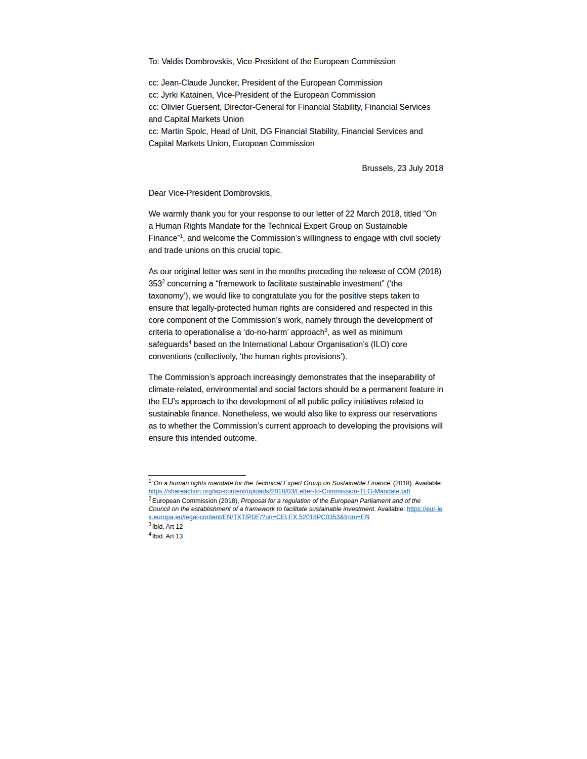To: Valdis Dombrovskis, Vice-President of the European Commission
cc: Jean-Claude Juncker, President of the European Commission
cc: Jyrki Katainen, Vice-President of the European Commission
cc: Olivier Guersent, Director-General for Financial Stability, Financial Services and Capital Markets Union
cc: Martin Spolc, Head of Unit, DG Financial Stability, Financial Services and Capital Markets Union, European Commission
Brussels, 23 July 2018
Dear Vice-President Dombrovskis,
We warmly thank you for your response to our letter of 22 March 2018, titled “On a Human Rights Mandate for the Technical Expert Group on Sustainable Finance”1, and welcome the Commission’s willingness to engage with civil society and trade unions on this crucial topic.
As our original letter was sent in the months preceding the release of COM (2018) 3532 concerning a “framework to facilitate sustainable investment” (‘the taxonomy’), we would like to congratulate you for the positive steps taken to ensure that legally-protected human rights are considered and respected in this core component of the Commission’s work, namely through the development of criteria to operationalise a ‘do-no-harm’ approach3, as well as minimum safeguards4 based on the International Labour Organisation’s (ILO) core conventions (collectively, ‘the human rights provisions’).
The Commission’s approach increasingly demonstrates that the inseparability of climate-related, environmental and social factors should be a permanent feature in the EU’s approach to the development of all public policy initiatives related to sustainable finance. Nonetheless, we would also like to express our reservations as to whether the Commission’s current approach to developing the provisions will ensure this intended outcome.
1‘On a human rights mandate for the Technical Expert Group on Sustainable Finance’ (2018). Available: https://shareaction.org/wp-content/uploads/2018/03/Letter-to-Commission-TEG-Mandate.pdf
2 European Commission (2018), Proposal for a regulation of the European Parliament and of the Council on the establishment of a framework to facilitate sustainable investment. Available: https://eur-lex.europa.eu/legal-content/EN/TXT/PDF/?uri=CELEX:52018PC0353&from=EN
3 Ibid. Art 12
4 Ibid. Art 13